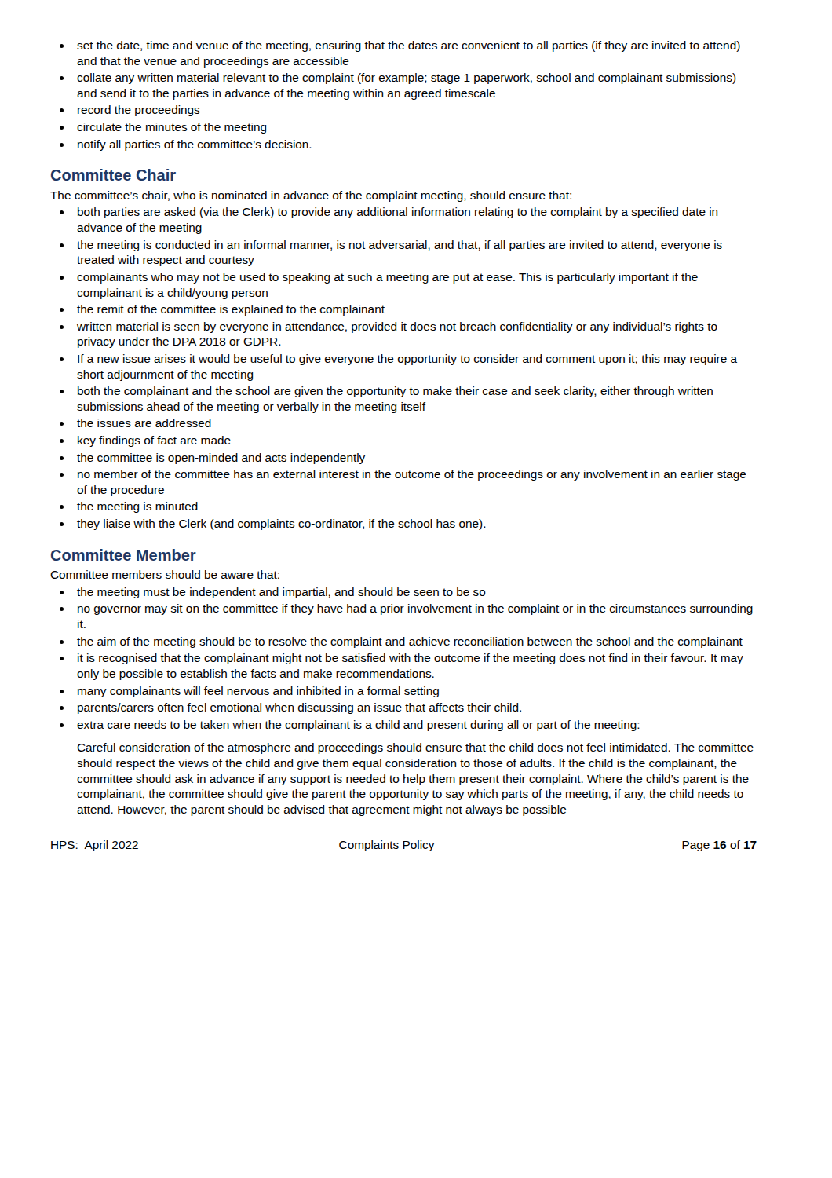set the date, time and venue of the meeting, ensuring that the dates are convenient to all parties (if they are invited to attend) and that the venue and proceedings are accessible
collate any written material relevant to the complaint (for example; stage 1 paperwork, school and complainant submissions) and send it to the parties in advance of the meeting within an agreed timescale
record the proceedings
circulate the minutes of the meeting
notify all parties of the committee’s decision.
Committee Chair
The committee’s chair, who is nominated in advance of the complaint meeting, should ensure that:
both parties are asked (via the Clerk) to provide any additional information relating to the complaint by a specified date in advance of the meeting
the meeting is conducted in an informal manner, is not adversarial, and that, if all parties are invited to attend, everyone is treated with respect and courtesy
complainants who may not be used to speaking at such a meeting are put at ease. This is particularly important if the complainant is a child/young person
the remit of the committee is explained to the complainant
written material is seen by everyone in attendance, provided it does not breach confidentiality or any individual’s rights to privacy under the DPA 2018 or GDPR.
If a new issue arises it would be useful to give everyone the opportunity to consider and comment upon it; this may require a short adjournment of the meeting
both the complainant and the school are given the opportunity to make their case and seek clarity, either through written submissions ahead of the meeting or verbally in the meeting itself
the issues are addressed
key findings of fact are made
the committee is open-minded and acts independently
no member of the committee has an external interest in the outcome of the proceedings or any involvement in an earlier stage of the procedure
the meeting is minuted
they liaise with the Clerk (and complaints co-ordinator, if the school has one).
Committee Member
Committee members should be aware that:
the meeting must be independent and impartial, and should be seen to be so
no governor may sit on the committee if they have had a prior involvement in the complaint or in the circumstances surrounding it.
the aim of the meeting should be to resolve the complaint and achieve reconciliation between the school and the complainant
it is recognised that the complainant might not be satisfied with the outcome if the meeting does not find in their favour. It may only be possible to establish the facts and make recommendations.
many complainants will feel nervous and inhibited in a formal setting
parents/carers often feel emotional when discussing an issue that affects their child.
extra care needs to be taken when the complainant is a child and present during all or part of the meeting:
Careful consideration of the atmosphere and proceedings should ensure that the child does not feel intimidated. The committee should respect the views of the child and give them equal consideration to those of adults. If the child is the complainant, the committee should ask in advance if any support is needed to help them present their complaint. Where the child’s parent is the complainant, the committee should give the parent the opportunity to say which parts of the meeting, if any, the child needs to attend. However, the parent should be advised that agreement might not always be possible
HPS: April 2022
Complaints Policy
Page 16 of 17